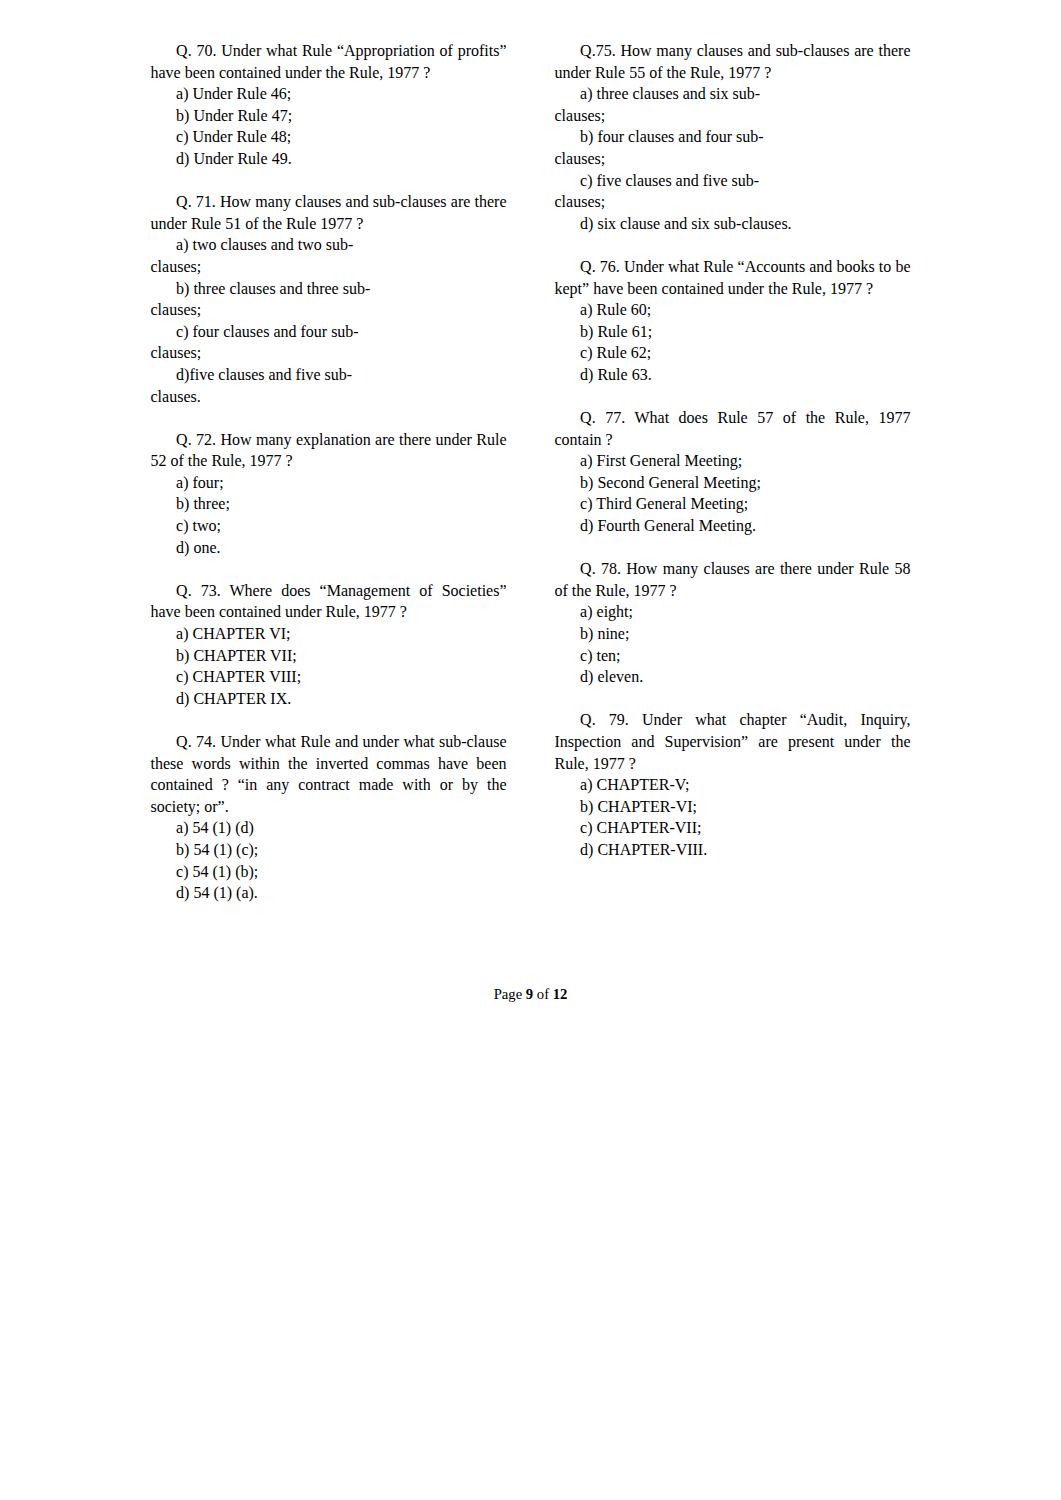Q. 70. Under what Rule “Appropriation of profits” have been contained under the Rule, 1977 ?
a) Under Rule 46;
b) Under Rule 47;
c) Under Rule 48;
d) Under Rule 49.
Q. 71. How many clauses and sub-clauses are there under Rule 51 of the Rule 1977 ?
a) two clauses and two sub-
clauses;
b) three clauses and three sub-
clauses;
c) four clauses and four sub-
clauses;
d)five clauses and five sub-
clauses.
Q. 72. How many explanation are there under Rule 52 of the Rule, 1977 ?
a) four;
b) three;
c) two;
d) one.
Q. 73. Where does “Management of Societies” have been contained under Rule, 1977 ?
a) CHAPTER VI;
b) CHAPTER VII;
c) CHAPTER VIII;
d) CHAPTER IX.
Q. 74. Under what Rule and under what sub-clause these words within the inverted commas have been contained ? “in any contract made with or by the society; or”.
a) 54 (1) (d)
b) 54 (1) (c);
c) 54 (1) (b);
d) 54 (1) (a).
Q.75. How many clauses and sub-clauses are there under Rule 55 of the Rule, 1977 ?
a) three clauses and six sub-
clauses;
b) four clauses and four sub-
clauses;
c) five clauses and five sub-
clauses;
d) six clause and six sub-clauses.
Q. 76. Under what Rule “Accounts and books to be kept” have been contained under the Rule, 1977 ?
a) Rule 60;
b) Rule 61;
c) Rule 62;
d) Rule 63.
Q. 77. What does Rule 57 of the Rule, 1977 contain ?
a) First General Meeting;
b) Second General Meeting;
c) Third General Meeting;
d) Fourth General Meeting.
Q. 78. How many clauses are there under Rule 58 of the Rule, 1977 ?
a) eight;
b) nine;
c) ten;
d) eleven.
Q. 79. Under what chapter “Audit, Inquiry, Inspection and Supervision” are present under the Rule, 1977 ?
a) CHAPTER-V;
b) CHAPTER-VI;
c) CHAPTER-VII;
d) CHAPTER-VIII.
Page 9 of 12